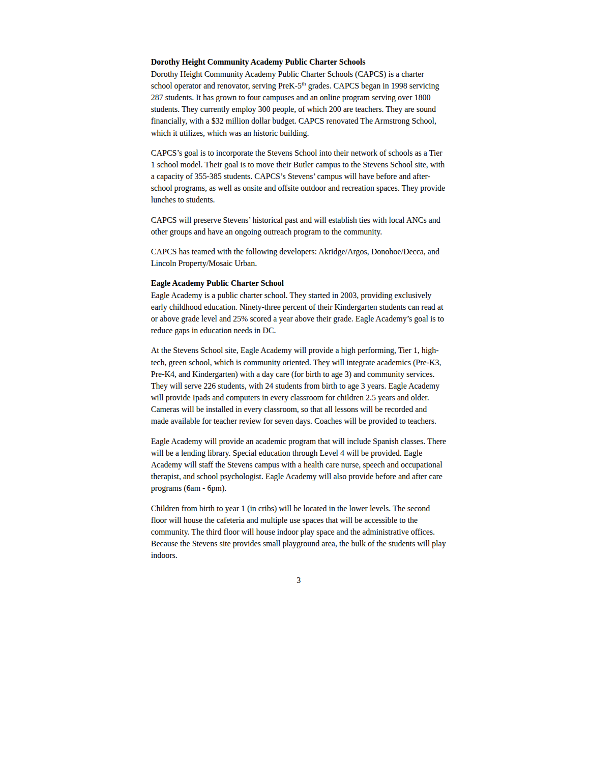Dorothy Height Community Academy Public Charter Schools
Dorothy Height Community Academy Public Charter Schools (CAPCS) is a charter school operator and renovator, serving PreK-5th grades. CAPCS began in 1998 servicing 287 students. It has grown to four campuses and an online program serving over 1800 students. They currently employ 300 people, of which 200 are teachers. They are sound financially, with a $32 million dollar budget. CAPCS renovated The Armstrong School, which it utilizes, which was an historic building.
CAPCS’s goal is to incorporate the Stevens School into their network of schools as a Tier 1 school model. Their goal is to move their Butler campus to the Stevens School site, with a capacity of 355-385 students. CAPCS’s Stevens’ campus will have before and after-school programs, as well as onsite and offsite outdoor and recreation spaces. They provide lunches to students.
CAPCS will preserve Stevens’ historical past and will establish ties with local ANCs and other groups and have an ongoing outreach program to the community.
CAPCS has teamed with the following developers: Akridge/Argos, Donohoe/Decca, and Lincoln Property/Mosaic Urban.
Eagle Academy Public Charter School
Eagle Academy is a public charter school. They started in 2003, providing exclusively early childhood education. Ninety-three percent of their Kindergarten students can read at or above grade level and 25% scored a year above their grade. Eagle Academy’s goal is to reduce gaps in education needs in DC.
At the Stevens School site, Eagle Academy will provide a high performing, Tier 1, high-tech, green school, which is community oriented. They will integrate academics (Pre-K3, Pre-K4, and Kindergarten) with a day care (for birth to age 3) and community services. They will serve 226 students, with 24 students from birth to age 3 years. Eagle Academy will provide Ipads and computers in every classroom for children 2.5 years and older. Cameras will be installed in every classroom, so that all lessons will be recorded and made available for teacher review for seven days. Coaches will be provided to teachers.
Eagle Academy will provide an academic program that will include Spanish classes. There will be a lending library. Special education through Level 4 will be provided. Eagle Academy will staff the Stevens campus with a health care nurse, speech and occupational therapist, and school psychologist. Eagle Academy will also provide before and after care programs (6am - 6pm).
Children from birth to year 1 (in cribs) will be located in the lower levels. The second floor will house the cafeteria and multiple use spaces that will be accessible to the community. The third floor will house indoor play space and the administrative offices. Because the Stevens site provides small playground area, the bulk of the students will play indoors.
3